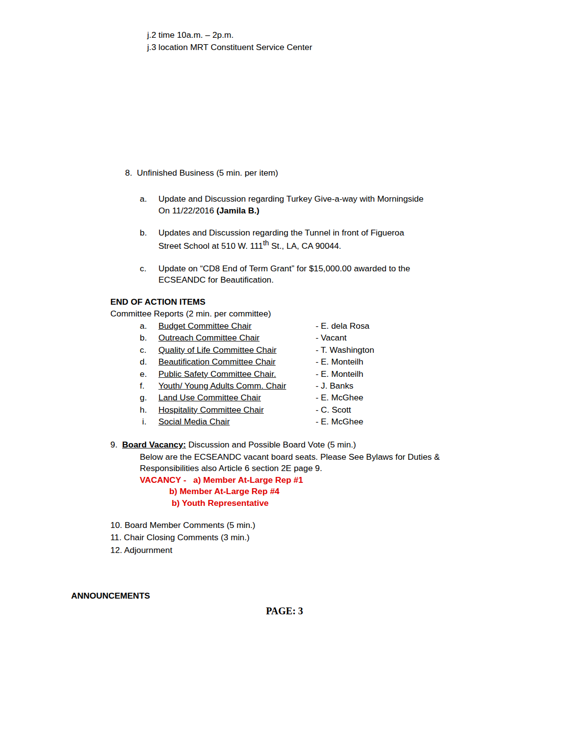j.2 time 10a.m. – 2p.m.
j.3 location MRT Constituent Service Center
8. Unfinished Business (5 min. per item)
a. Update and Discussion regarding Turkey Give-a-way with Morningside
On 11/22/2016 (Jamila B.)
b. Updates and Discussion regarding the Tunnel in front of Figueroa
Street School at 510 W. 111th St., LA, CA 90044.
c. Update on “CD8 End of Term Grant” for $15,000.00 awarded to the
ECSEANDC for Beautification.
END OF ACTION ITEMS
Committee Reports (2 min. per committee)
| a. | Budget Committee Chair | - E. dela Rosa |
| b. | Outreach Committee Chair | - Vacant |
| c. | Quality of Life Committee Chair | - T. Washington |
| d. | Beautification Committee Chair | - E. Monteilh |
| e. | Public Safety Committee Chair. | - E. Monteilh |
| f. | Youth/ Young Adults Comm. Chair | - J. Banks |
| g. | Land Use Committee Chair | - E. McGhee |
| h. | Hospitality Committee Chair | - C. Scott |
| i. | Social Media Chair | - E. McGhee |
9. Board Vacancy: Discussion and Possible Board Vote (5 min.)
Below are the ECSEANDC vacant board seats. Please See Bylaws for Duties &
Responsibilities also Article 6 section 2E page 9.
VACANCY - a) Member At-Large Rep #1
b) Member At-Large Rep #4
b) Youth Representative
10. Board Member Comments (5 min.)
11. Chair Closing Comments (3 min.)
12. Adjournment
ANNOUNCEMENTS
PAGE: 3